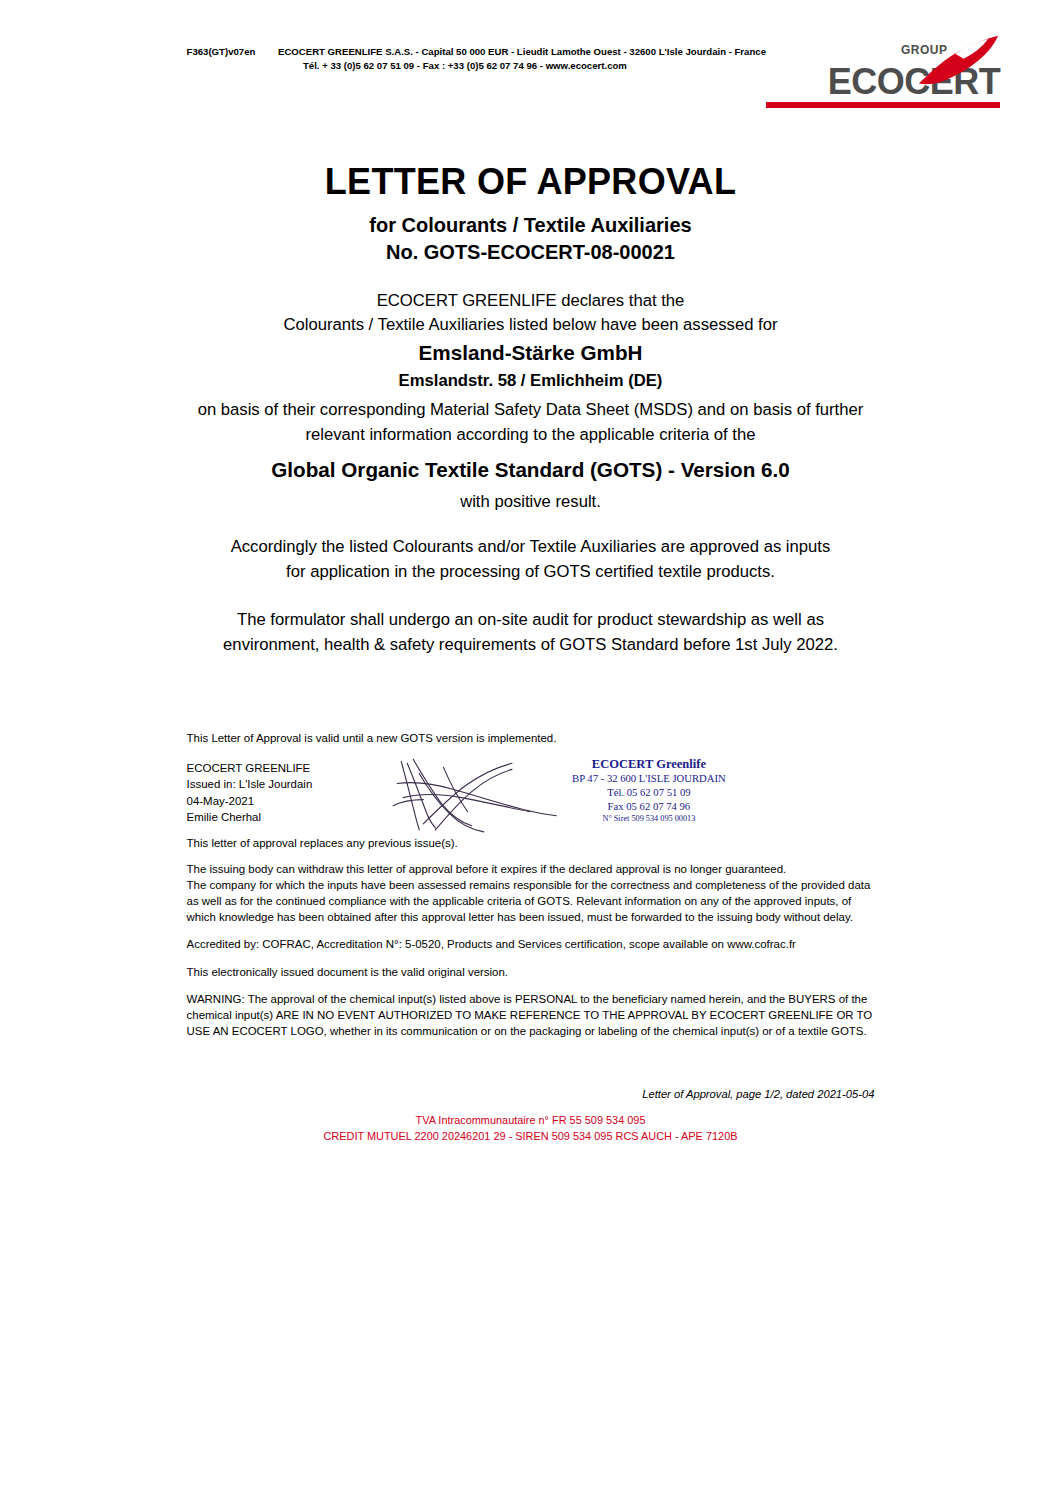F363(GT)v07en ECOCERT GREENLIFE S.A.S. - Capital 50 000 EUR - Lieudit Lamothe Ouest - 32600 L'Isle Jourdain - France
Tél. + 33 (0)5 62 07 51 09 - Fax : +33 (0)5 62 07 74 96 - www.ecocert.com
GROUP
ECOCERT
LETTER OF APPROVAL
for Colourants / Textile Auxiliaries
No. GOTS-ECOCERT-08-00021
ECOCERT GREENLIFE declares that the
Colourants / Textile Auxiliaries listed below have been assessed for
Emsland-Stärke GmbH
Emslandstr. 58 / Emlichheim (DE)
on basis of their corresponding Material Safety Data Sheet (MSDS) and on basis of further
relevant information according to the applicable criteria of the
Global Organic Textile Standard (GOTS) - Version 6.0
with positive result.
Accordingly the listed Colourants and/or Textile Auxiliaries are approved as inputs
for application in the processing of GOTS certified textile products.
The formulator shall undergo an on-site audit for product stewardship as well as
environment, health & safety requirements of GOTS Standard before 1st July 2022.
This Letter of Approval is valid until a new GOTS version is implemented.
ECOCERT GREENLIFE
Issued in: L'Isle Jourdain
04-May-2021
Emilie Cherhal
ECOCERT Greenlife
BP 47 - 32 600 L'ISLE JOURDAIN
Tél. 05 62 07 51 09
Fax 05 62 07 74 96
N° Siret 509 534 095 00013
This letter of approval replaces any previous issue(s).
The issuing body can withdraw this letter of approval before it expires if the declared approval is no longer guaranteed.
The company for which the inputs have been assessed remains responsible for the correctness and completeness of the provided data as well as for the continued compliance with the applicable criteria of GOTS. Relevant information on any of the approved inputs, of which knowledge has been obtained after this approval letter has been issued, must be forwarded to the issuing body without delay.
Accredited by: COFRAC, Accreditation N°: 5-0520, Products and Services certification, scope available on www.cofrac.fr
This electronically issued document is the valid original version.
WARNING: The approval of the chemical input(s) listed above is PERSONAL to the beneficiary named herein, and the BUYERS of the chemical input(s) ARE IN NO EVENT AUTHORIZED TO MAKE REFERENCE TO THE APPROVAL BY ECOCERT GREENLIFE OR TO USE AN ECOCERT LOGO, whether in its communication or on the packaging or labeling of the chemical input(s) or of a textile GOTS.
Letter of Approval, page 1/2, dated 2021-05-04
TVA Intracommunautaire n° FR 55 509 534 095
CREDIT MUTUEL 2200 20246201 29 - SIREN 509 534 095 RCS AUCH - APE 7120B